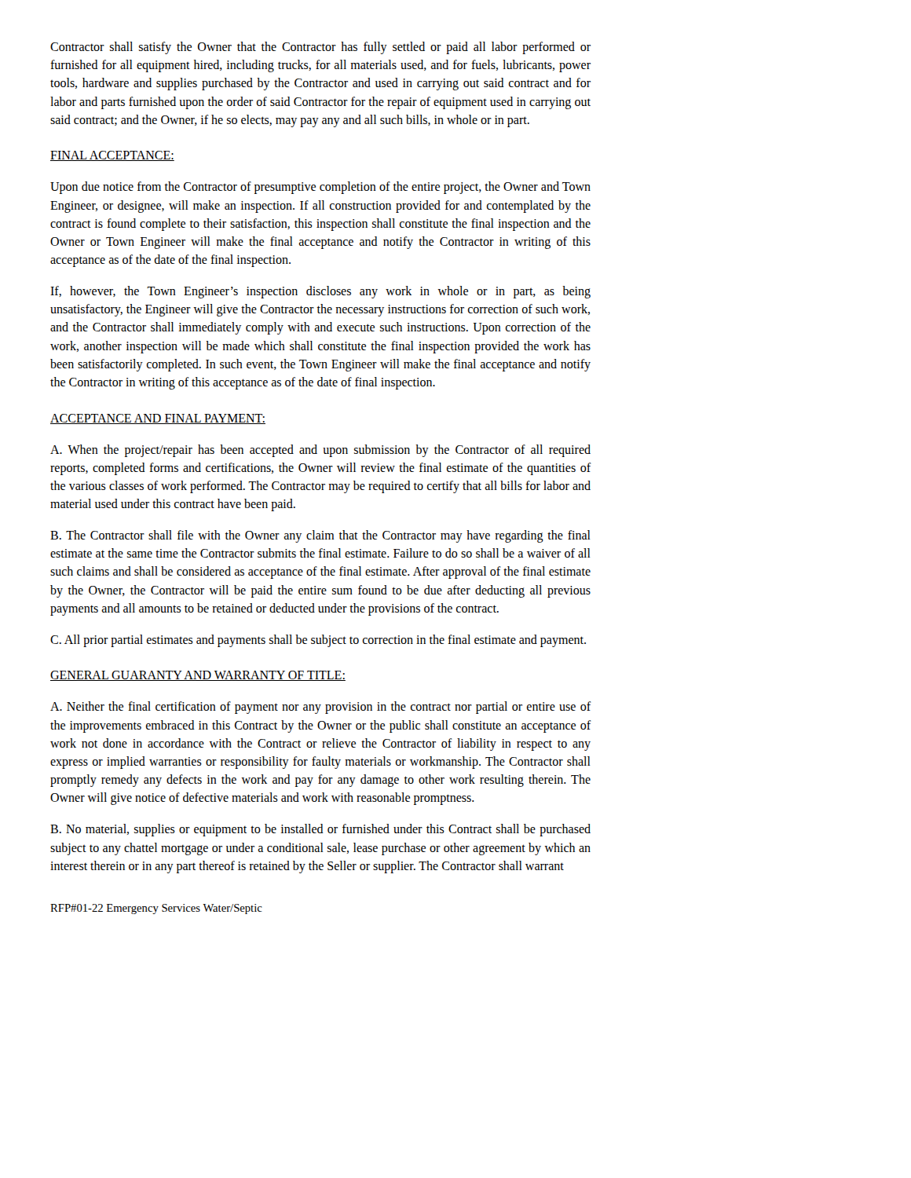Contractor shall satisfy the Owner that the Contractor has fully settled or paid all labor performed or furnished for all equipment hired, including trucks, for all materials used, and for fuels, lubricants, power tools, hardware and supplies purchased by the Contractor and used in carrying out said contract and for labor and parts furnished upon the order of said Contractor for the repair of equipment used in carrying out said contract; and the Owner, if he so elects, may pay any and all such bills, in whole or in part.
FINAL ACCEPTANCE:
Upon due notice from the Contractor of presumptive completion of the entire project, the Owner and Town Engineer, or designee, will make an inspection. If all construction provided for and contemplated by the contract is found complete to their satisfaction, this inspection shall constitute the final inspection and the Owner or Town Engineer will make the final acceptance and notify the Contractor in writing of this acceptance as of the date of the final inspection.
If, however, the Town Engineer’s inspection discloses any work in whole or in part, as being unsatisfactory, the Engineer will give the Contractor the necessary instructions for correction of such work, and the Contractor shall immediately comply with and execute such instructions. Upon correction of the work, another inspection will be made which shall constitute the final inspection provided the work has been satisfactorily completed. In such event, the Town Engineer will make the final acceptance and notify the Contractor in writing of this acceptance as of the date of final inspection.
ACCEPTANCE AND FINAL PAYMENT:
A. When the project/repair has been accepted and upon submission by the Contractor of all required reports, completed forms and certifications, the Owner will review the final estimate of the quantities of the various classes of work performed. The Contractor may be required to certify that all bills for labor and material used under this contract have been paid.
B. The Contractor shall file with the Owner any claim that the Contractor may have regarding the final estimate at the same time the Contractor submits the final estimate. Failure to do so shall be a waiver of all such claims and shall be considered as acceptance of the final estimate. After approval of the final estimate by the Owner, the Contractor will be paid the entire sum found to be due after deducting all previous payments and all amounts to be retained or deducted under the provisions of the contract.
C. All prior partial estimates and payments shall be subject to correction in the final estimate and payment.
GENERAL GUARANTY AND WARRANTY OF TITLE:
A. Neither the final certification of payment nor any provision in the contract nor partial or entire use of the improvements embraced in this Contract by the Owner or the public shall constitute an acceptance of work not done in accordance with the Contract or relieve the Contractor of liability in respect to any express or implied warranties or responsibility for faulty materials or workmanship. The Contractor shall promptly remedy any defects in the work and pay for any damage to other work resulting therein. The Owner will give notice of defective materials and work with reasonable promptness.
B. No material, supplies or equipment to be installed or furnished under this Contract shall be purchased subject to any chattel mortgage or under a conditional sale, lease purchase or other agreement by which an interest therein or in any part thereof is retained by the Seller or supplier. The Contractor shall warrant
RFP#01-22 Emergency Services Water/Septic